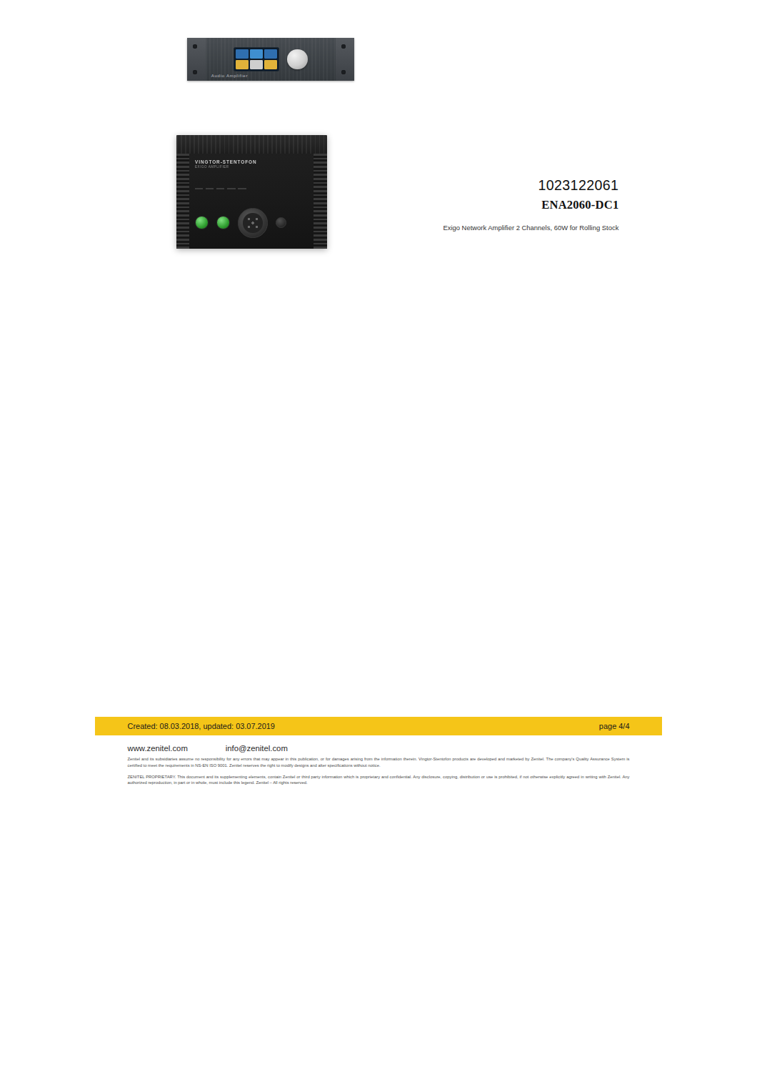Audio Amplifier
VINGTOR-STENTOFON
EXIGO AMPLIFIER
1023122061
ENA2060-DC1
Exigo Network Amplifier 2 Channels, 60W for Rolling Stock
Created: 08.03.2018, updated: 03.07.2019 page 4/4
www.zenitel.com info@zenitel.com
Zenitel and its subsidiaries assume no responsibility for any errors that may appear in this publication, or for damages arising from the information therein. Vingtor-Stentofon products are developed and marketed by Zenitel. The company's Quality Assurance System is certified to meet the requirements in NS-EN ISO 9001. Zenitel reserves the right to modify designs and alter specifications without notice.
ZENITEL PROPRIETARY. This document and its supplementing elements, contain Zenitel or third party information which is proprietary and confidential. Any disclosure, copying, distribution or use is prohibited, if not otherwise explicitly agreed in writing with Zenitel. Any authorized reproduction, in part or in whole, must include this legend. Zenitel – All rights reserved.